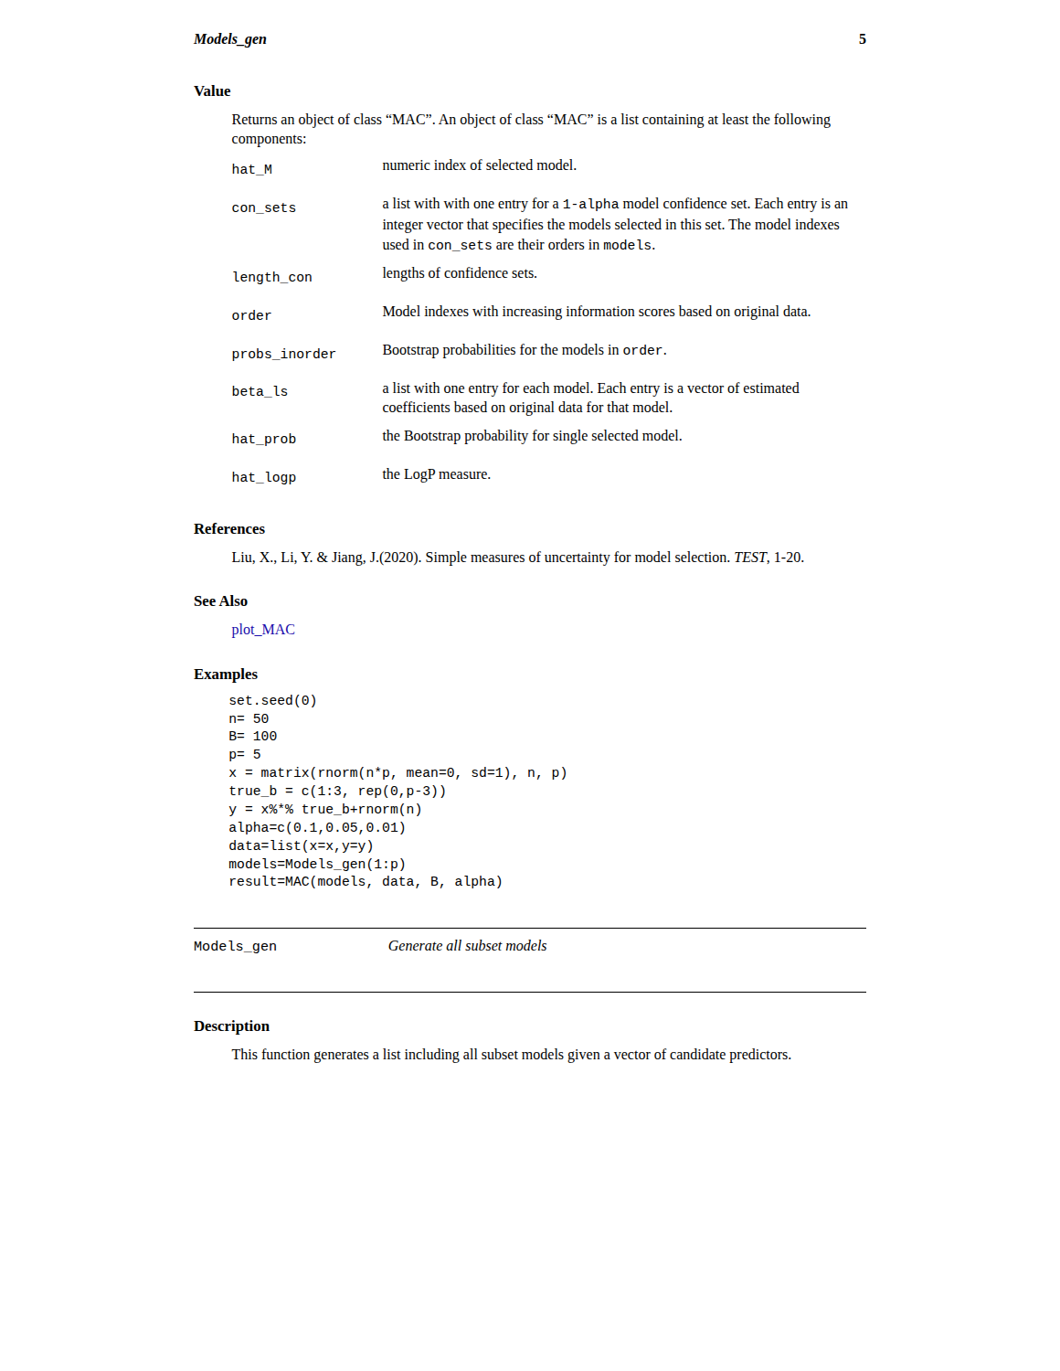Models_gen 5
Value
Returns an object of class “MAC”. An object of class “MAC” is a list containing at least the following components:
hat_M
numeric index of selected model.
con_sets
a list with with one entry for a 1-alpha model confidence set. Each entry is an integer vector that specifies the models selected in this set. The model indexes used in con_sets are their orders in models.
length_con
lengths of confidence sets.
order
Model indexes with increasing information scores based on original data.
probs_inorder
Bootstrap probabilities for the models in order.
beta_ls
a list with one entry for each model. Each entry is a vector of estimated coefficients based on original data for that model.
hat_prob
the Bootstrap probability for single selected model.
hat_logp
the LogP measure.
References
Liu, X., Li, Y. & Jiang, J.(2020). Simple measures of uncertainty for model selection. TEST, 1-20.
See Also
plot_MAC
Examples
set.seed(0)
n= 50
B= 100
p= 5
x = matrix(rnorm(n*p, mean=0, sd=1), n, p)
true_b = c(1:3, rep(0,p-3))
y = x%*% true_b+rnorm(n)
alpha=c(0.1,0.05,0.01)
data=list(x=x,y=y)
models=Models_gen(1:p)
result=MAC(models, data, B, alpha)
Models_gen Generate all subset models
Description
This function generates a list including all subset models given a vector of candidate predictors.